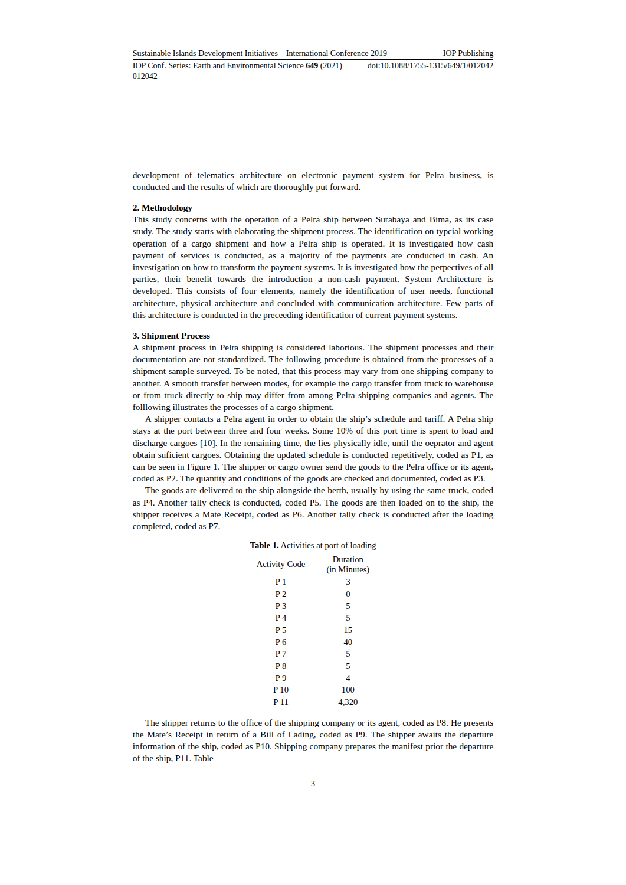Sustainable Islands Development Initiatives – International Conference 2019
IOP Publishing
IOP Conf. Series: Earth and Environmental Science 649 (2021) 012042
doi:10.1088/1755-1315/649/1/012042
development of telematics architecture on electronic payment system for Pelra business, is conducted and the results of which are thoroughly put forward.
2. Methodology
This study concerns with the operation of a Pelra ship between Surabaya and Bima, as its case study. The study starts with elaborating the shipment process. The identification on typcial working operation of a cargo shipment and how a Pelra ship is operated. It is investigated how cash payment of services is conducted, as a majority of the payments are conducted in cash. An investigation on how to transform the payment systems. It is investigated how the perpectives of all parties, their benefit towards the introduction a non-cash payment. System Architecture is developed. This consists of four elements, namely the identification of user needs, functional architecture, physical architecture and concluded with communication architecture. Few parts of this architecture is conducted in the preceeding identification of current payment systems.
3. Shipment Process
A shipment process in Pelra shipping is considered laborious. The shipment processes and their documentation are not standardized. The following procedure is obtained from the processes of a shipment sample surveyed. To be noted, that this process may vary from one shipping company to another. A smooth transfer between modes, for example the cargo transfer from truck to warehouse or from truck directly to ship may differ from among Pelra shipping companies and agents. The folllowing illustrates the processes of a cargo shipment.
A shipper contacts a Pelra agent in order to obtain the ship’s schedule and tariff. A Pelra ship stays at the port between three and four weeks. Some 10% of this port time is spent to load and discharge cargoes [10]. In the remaining time, the lies physically idle, until the oeprator and agent obtain suficient cargoes. Obtaining the updated schedule is conducted repetitively, coded as P1, as can be seen in Figure 1. The shipper or cargo owner send the goods to the Pelra office or its agent, coded as P2. The quantity and conditions of the goods are checked and documented, coded as P3.
The goods are delivered to the ship alongside the berth, usually by using the same truck, coded as P4. Another tally check is conducted, coded P5. The goods are then loaded on to the ship, the shipper receives a Mate Receipt, coded as P6. Another tally check is conducted after the loading completed, coded as P7.
Table 1. Activities at port of loading
| Activity Code | Duration (in Minutes) |
| --- | --- |
| P 1 | 3 |
| P 2 | 0 |
| P 3 | 5 |
| P 4 | 5 |
| P 5 | 15 |
| P 6 | 40 |
| P 7 | 5 |
| P 8 | 5 |
| P 9 | 4 |
| P 10 | 100 |
| P 11 | 4,320 |
The shipper returns to the office of the shipping company or its agent, coded as P8. He presents the Mate’s Receipt in return of a Bill of Lading, coded as P9. The shipper awaits the departure information of the ship, coded as P10. Shipping company prepares the manifest prior the departure of the ship, P11. Table
3